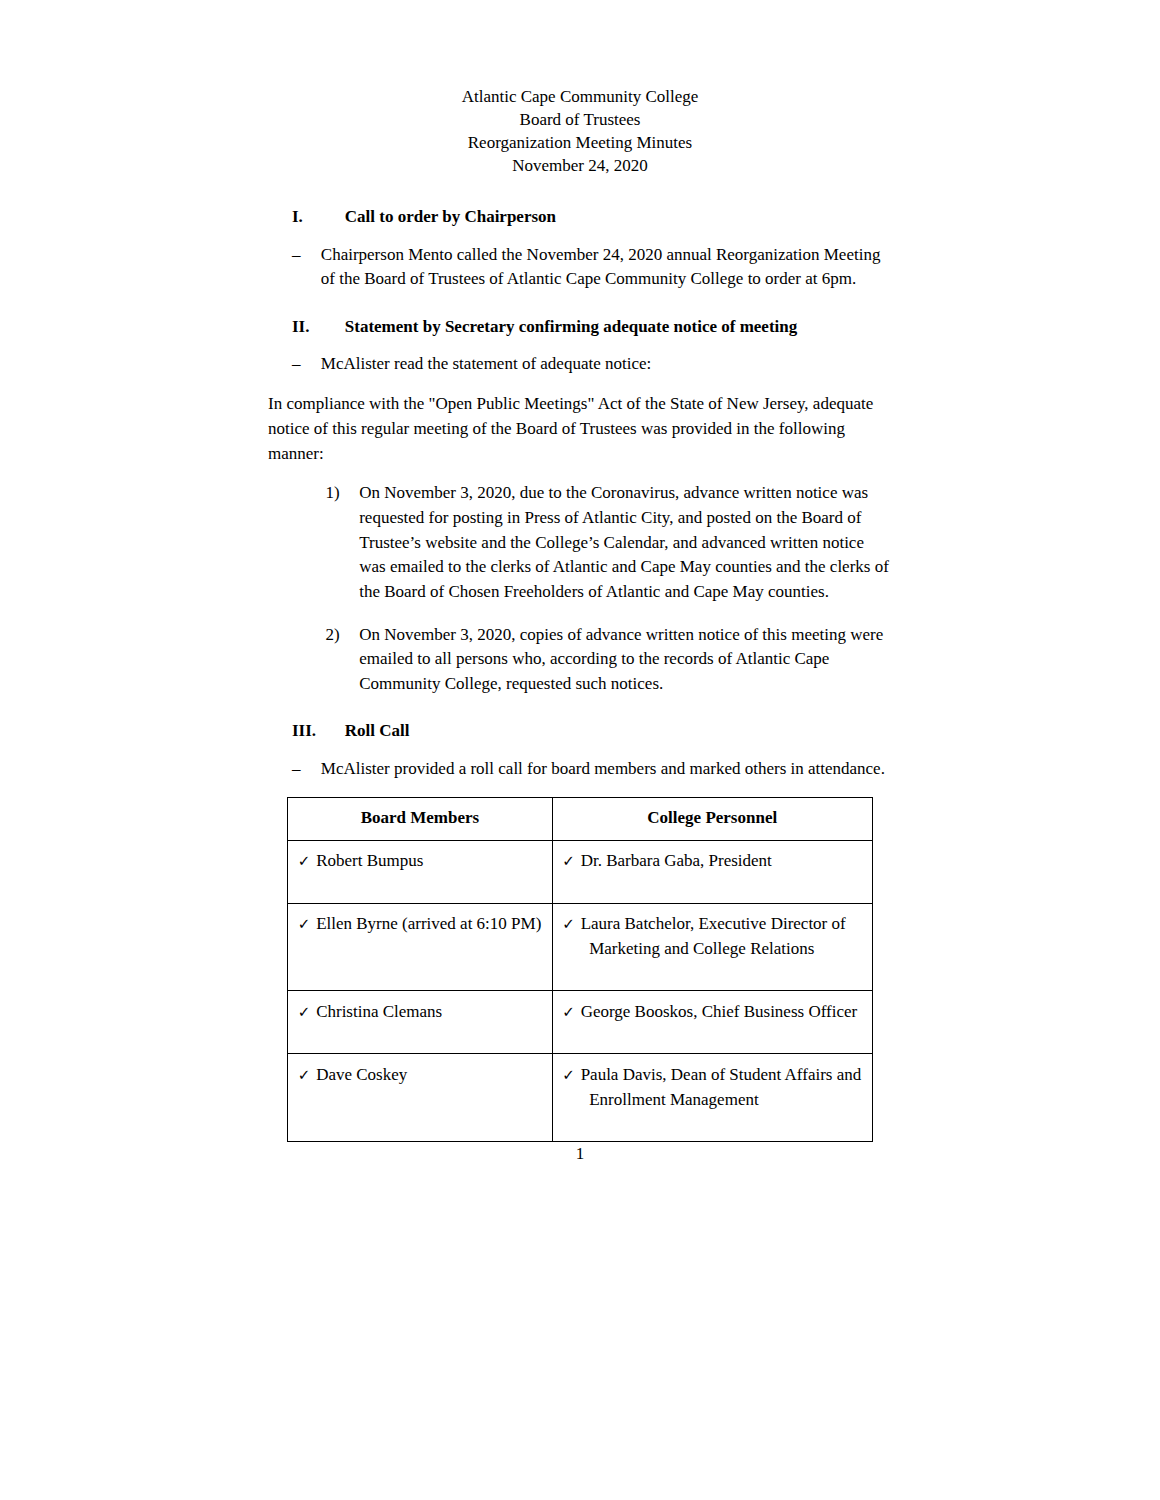Atlantic Cape Community College
Board of Trustees
Reorganization Meeting Minutes
November 24, 2020
I. Call to order by Chairperson
–Chairperson Mento called the November 24, 2020 annual Reorganization Meeting of the Board of Trustees of Atlantic Cape Community College to order at 6pm.
II. Statement by Secretary confirming adequate notice of meeting
–McAlister read the statement of adequate notice:
In compliance with the "Open Public Meetings" Act of the State of New Jersey, adequate notice of this regular meeting of the Board of Trustees was provided in the following manner:
1) On November 3, 2020, due to the Coronavirus, advance written notice was requested for posting in Press of Atlantic City, and posted on the Board of Trustee’s website and the College’s Calendar, and advanced written notice was emailed to the clerks of Atlantic and Cape May counties and the clerks of the Board of Chosen Freeholders of Atlantic and Cape May counties.
2) On November 3, 2020, copies of advance written notice of this meeting were emailed to all persons who, according to the records of Atlantic Cape Community College, requested such notices.
III. Roll Call
–McAlister provided a roll call for board members and marked others in attendance.
| Board Members | College Personnel |
| --- | --- |
| ✓ Robert Bumpus | ✓ Dr. Barbara Gaba, President |
| ✓ Ellen Byrne (arrived at 6:10 PM) | ✓ Laura Batchelor, Executive Director of Marketing and College Relations |
| ✓ Christina Clemans | ✓ George Booskos, Chief Business Officer |
| ✓ Dave Coskey | ✓ Paula Davis, Dean of Student Affairs and Enrollment Management |
1